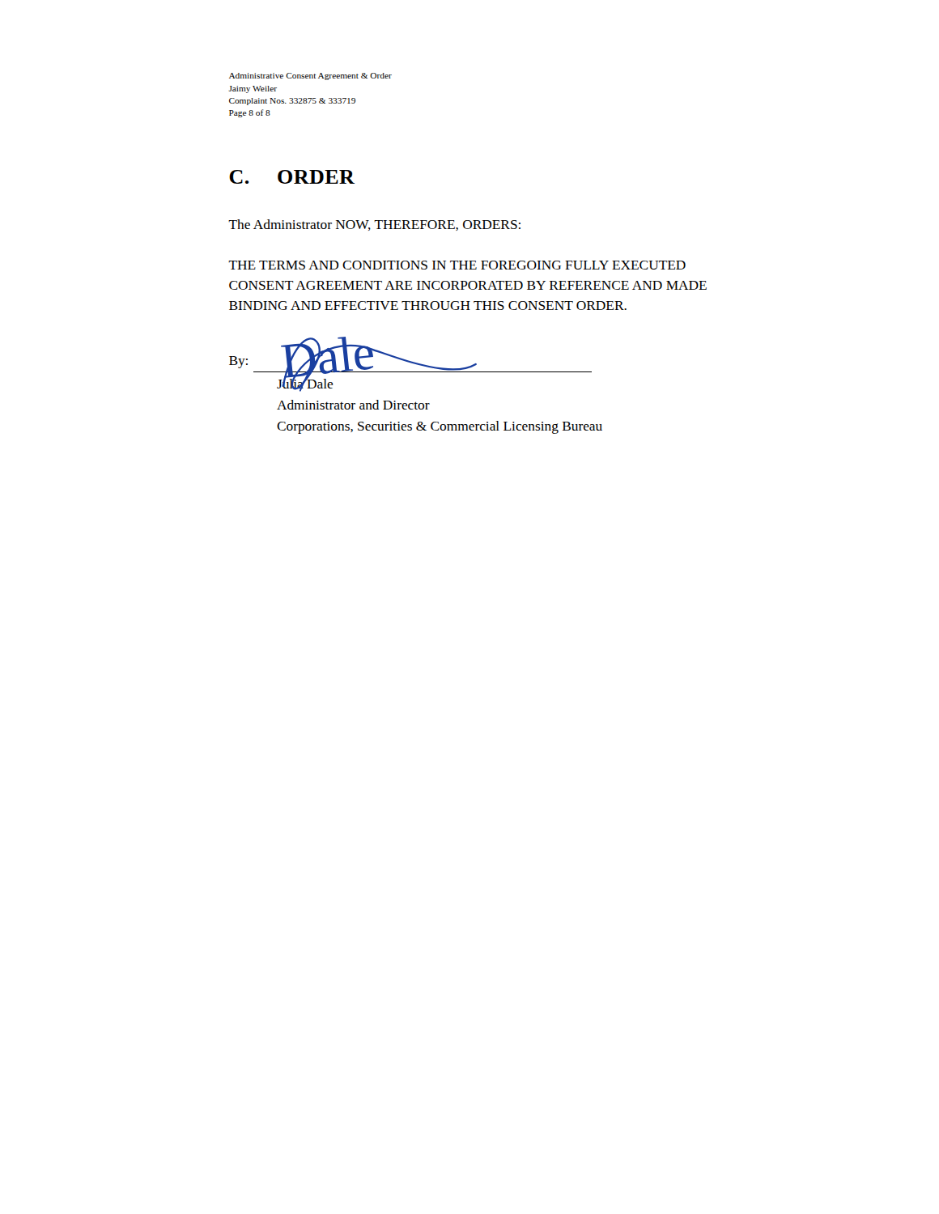Administrative Consent Agreement & Order
Jaimy Weiler
Complaint Nos. 332875 & 333719
Page 8 of 8
C. ORDER
The Administrator NOW, THEREFORE, ORDERS:
THE TERMS AND CONDITIONS IN THE FOREGOING FULLY EXECUTED CONSENT AGREEMENT ARE INCORPORATED BY REFERENCE AND MADE BINDING AND EFFECTIVE THROUGH THIS CONSENT ORDER.
By:
Dale
Julia Dale
Administrator and Director
Corporations, Securities & Commercial Licensing Bureau